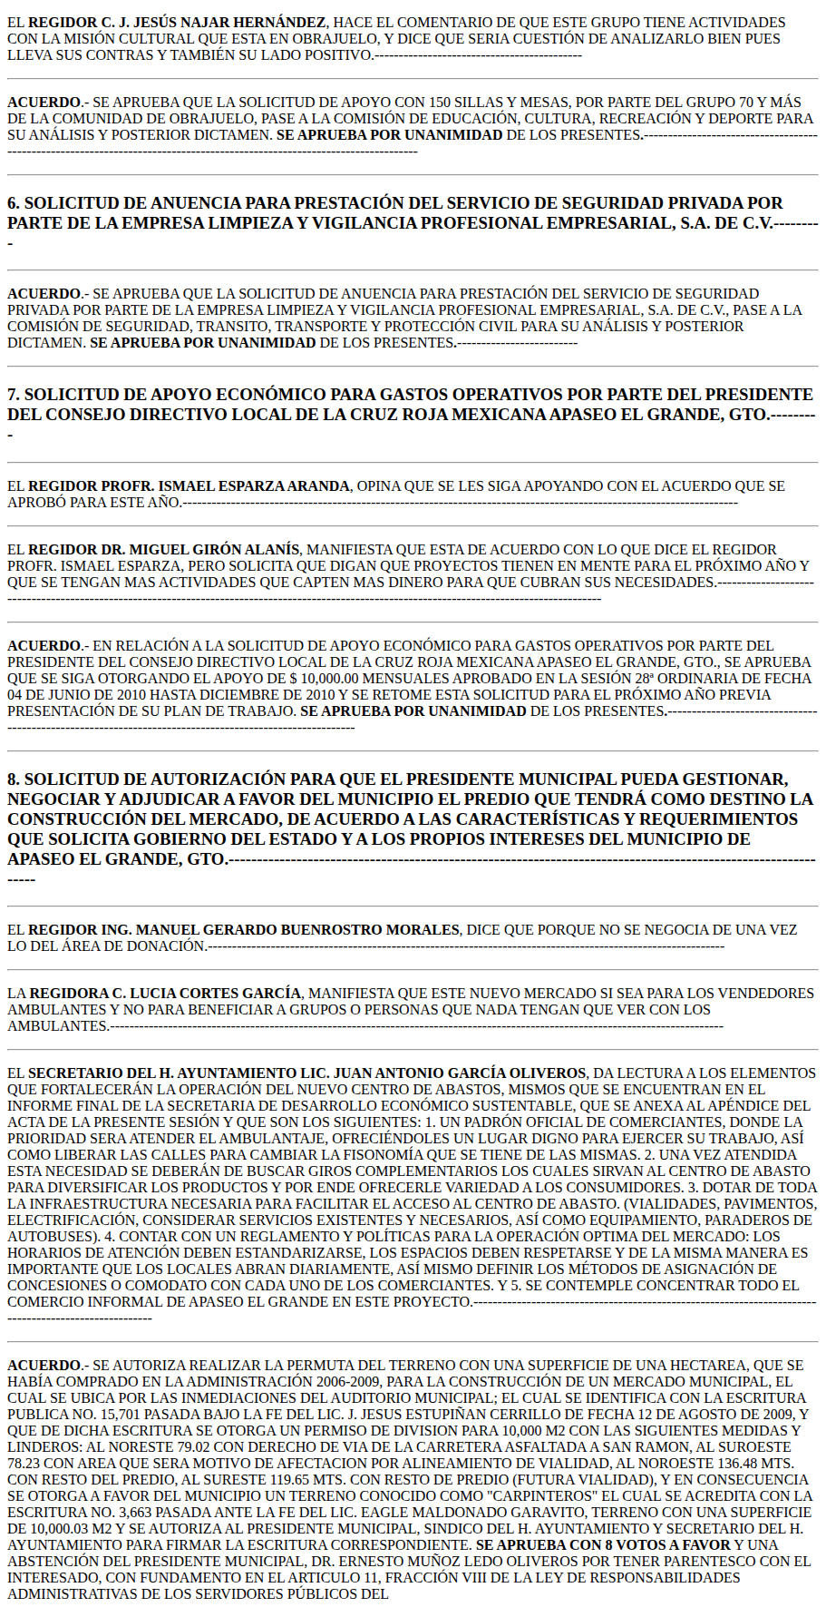EL REGIDOR C. J. JESÚS NAJAR HERNÁNDEZ, HACE EL COMENTARIO DE QUE ESTE GRUPO TIENE ACTIVIDADES CON LA MISIÓN CULTURAL QUE ESTA EN OBRAJUELO, Y DICE QUE SERIA CUESTIÓN DE ANALIZARLO BIEN PUES LLEVA SUS CONTRAS Y TAMBIÉN SU LADO POSITIVO.-------------------------------------------
ACUERDO.- SE APRUEBA QUE LA SOLICITUD DE APOYO CON 150 SILLAS Y MESAS, POR PARTE DEL GRUPO 70 Y MÁS DE LA COMUNIDAD DE OBRAJUELO, PASE A LA COMISIÓN DE EDUCACIÓN, CULTURA, RECREACIÓN Y DEPORTE PARA SU ANÁLISIS Y POSTERIOR DICTAMEN. SE APRUEBA POR UNANIMIDAD DE LOS PRESENTES.-------------------------------------------------------------------------------------------------------------------------
6. SOLICITUD DE ANUENCIA PARA PRESTACIÓN DEL SERVICIO DE SEGURIDAD PRIVADA POR PARTE DE LA EMPRESA LIMPIEZA Y VIGILANCIA PROFESIONAL EMPRESARIAL, S.A. DE C.V.---------
ACUERDO.- SE APRUEBA QUE LA SOLICITUD DE ANUENCIA PARA PRESTACIÓN DEL SERVICIO DE SEGURIDAD PRIVADA POR PARTE DE LA EMPRESA LIMPIEZA Y VIGILANCIA PROFESIONAL EMPRESARIAL, S.A. DE C.V., PASE A LA COMISIÓN DE SEGURIDAD, TRANSITO, TRANSPORTE Y PROTECCIÓN CIVIL PARA SU ANÁLISIS Y POSTERIOR DICTAMEN. SE APRUEBA POR UNANIMIDAD DE LOS PRESENTES.-------------------------
7. SOLICITUD DE APOYO ECONÓMICO PARA GASTOS OPERATIVOS POR PARTE DEL PRESIDENTE DEL CONSEJO DIRECTIVO LOCAL DE LA CRUZ ROJA MEXICANA APASEO EL GRANDE, GTO.---------
EL REGIDOR PROFR. ISMAEL ESPARZA ARANDA, OPINA QUE SE LES SIGA APOYANDO CON EL ACUERDO QUE SE APROBÓ PARA ESTE AÑO.-------------------------------------------------------------------------------------------------------------------
EL REGIDOR DR. MIGUEL GIRÓN ALANÍS, MANIFIESTA QUE ESTA DE ACUERDO CON LO QUE DICE EL REGIDOR PROFR. ISMAEL ESPARZA, PERO SOLICITA QUE DIGAN QUE PROYECTOS TIENEN EN MENTE PARA EL PRÓXIMO AÑO Y QUE SE TENGAN MAS ACTIVIDADES QUE CAPTEN MAS DINERO PARA QUE CUBRAN SUS NECESIDADES.-----------------------------------------------------------------------------------------------------------------------------------------------
ACUERDO.- EN RELACIÓN A LA SOLICITUD DE APOYO ECONÓMICO PARA GASTOS OPERATIVOS POR PARTE DEL PRESIDENTE DEL CONSEJO DIRECTIVO LOCAL DE LA CRUZ ROJA MEXICANA APASEO EL GRANDE, GTO., SE APRUEBA QUE SE SIGA OTORGANDO EL APOYO DE $ 10,000.00 MENSUALES APROBADO EN LA SESIÓN 28ª ORDINARIA DE FECHA 04 DE JUNIO DE 2010 HASTA DICIEMBRE DE 2010 Y SE RETOME ESTA SOLICITUD PARA EL PRÓXIMO AÑO PREVIA PRESENTACIÓN DE SU PLAN DE TRABAJO. SE APRUEBA POR UNANIMIDAD DE LOS PRESENTES.-------------------------------------------------------------------------------------------------------
8. SOLICITUD DE AUTORIZACIÓN PARA QUE EL PRESIDENTE MUNICIPAL PUEDA GESTIONAR, NEGOCIAR Y ADJUDICAR A FAVOR DEL MUNICIPIO EL PREDIO QUE TENDRÁ COMO DESTINO LA CONSTRUCCIÓN DEL MERCADO, DE ACUERDO A LAS CARACTERÍSTICAS Y REQUERIMIENTOS QUE SOLICITA GOBIERNO DEL ESTADO Y A LOS PROPIOS INTERESES DEL MUNICIPIO DE APASEO EL GRANDE, GTO.-------------------------------------------------------------------------------------------------------------
EL REGIDOR ING. MANUEL GERARDO BUENROSTRO MORALES, DICE QUE PORQUE NO SE NEGOCIA DE UNA VEZ LO DEL ÁREA DE DONACIÓN.-----------------------------------------------------------------------------------------------------------
LA REGIDORA C. LUCIA CORTES GARCÍA, MANIFIESTA QUE ESTE NUEVO MERCADO SI SEA PARA LOS VENDEDORES AMBULANTES Y NO PARA BENEFICIAR A GRUPOS O PERSONAS QUE NADA TENGAN QUE VER CON LOS AMBULANTES.-------------------------------------------------------------------------------------------------------------------------------
EL SECRETARIO DEL H. AYUNTAMIENTO LIC. JUAN ANTONIO GARCÍA OLIVEROS, DA LECTURA A LOS ELEMENTOS QUE FORTALECERÁN LA OPERACIÓN DEL NUEVO CENTRO DE ABASTOS, MISMOS QUE SE ENCUENTRAN EN EL INFORME FINAL DE LA SECRETARIA DE DESARROLLO ECONÓMICO SUSTENTABLE, QUE SE ANEXA AL APÉNDICE DEL ACTA DE LA PRESENTE SESIÓN Y QUE SON LOS SIGUIENTES: 1. UN PADRÓN OFICIAL DE COMERCIANTES, DONDE LA PRIORIDAD SERA ATENDER EL AMBULANTAJE, OFRECIÉNDOLES UN LUGAR DIGNO PARA EJERCER SU TRABAJO, ASÍ COMO LIBERAR LAS CALLES PARA CAMBIAR LA FISONOMÍA QUE SE TIENE DE LAS MISMAS. 2. UNA VEZ ATENDIDA ESTA NECESIDAD SE DEBERÁN DE BUSCAR GIROS COMPLEMENTARIOS LOS CUALES SIRVAN AL CENTRO DE ABASTO PARA DIVERSIFICAR LOS PRODUCTOS Y POR ENDE OFRECERLE VARIEDAD A LOS CONSUMIDORES. 3. DOTAR DE TODA LA INFRAESTRUCTURA NECESARIA PARA FACILITAR EL ACCESO AL CENTRO DE ABASTO. (VIALIDADES, PAVIMENTOS, ELECTRIFICACIÓN, CONSIDERAR SERVICIOS EXISTENTES Y NECESARIOS, ASÍ COMO EQUIPAMIENTO, PARADEROS DE AUTOBUSES). 4. CONTAR CON UN REGLAMENTO Y POLÍTICAS PARA LA OPERACIÓN OPTIMA DEL MERCADO: LOS HORARIOS DE ATENCIÓN DEBEN ESTANDARIZARSE, LOS ESPACIOS DEBEN RESPETARSE Y DE LA MISMA MANERA ES IMPORTANTE QUE LOS LOCALES ABRAN DIARIAMENTE, ASÍ MISMO DEFINIR LOS MÉTODOS DE ASIGNACIÓN DE CONCESIONES O COMODATO CON CADA UNO DE LOS COMERCIANTES. Y 5. SE CONTEMPLE CONCENTRAR TODO EL COMERCIO INFORMAL DE APASEO EL GRANDE EN ESTE PROYECTO.-----------------------------------------------------------------------------------------------------
ACUERDO.- SE AUTORIZA REALIZAR LA PERMUTA DEL TERRENO CON UNA SUPERFICIE DE UNA HECTAREA, QUE SE HABÍA COMPRADO EN LA ADMINISTRACIÓN 2006-2009, PARA LA CONSTRUCCIÓN DE UN MERCADO MUNICIPAL, EL CUAL SE UBICA POR LAS INMEDIACIONES DEL AUDITORIO MUNICIPAL; EL CUAL SE IDENTIFICA CON LA ESCRITURA PUBLICA NO. 15,701 PASADA BAJO LA FE DEL LIC. J. JESUS ESTUPIÑAN CERRILLO DE FECHA 12 DE AGOSTO DE 2009, Y QUE DE DICHA ESCRITURA SE OTORGA UN PERMISO DE DIVISION PARA 10,000 M2 CON LAS SIGUIENTES MEDIDAS Y LINDEROS: AL NORESTE 79.02 CON DERECHO DE VIA DE LA CARRETERA ASFALTADA A SAN RAMON, AL SUROESTE 78.23 CON AREA QUE SERA MOTIVO DE AFECTACION POR ALINEAMIENTO DE VIALIDAD, AL NOROESTE 136.48 MTS. CON RESTO DEL PREDIO, AL SURESTE 119.65 MTS. CON RESTO DE PREDIO (FUTURA VIALIDAD), Y EN CONSECUENCIA SE OTORGA A FAVOR DEL MUNICIPIO UN TERRENO CONOCIDO COMO "CARPINTEROS" EL CUAL SE ACREDITA CON LA ESCRITURA NO. 3,663 PASADA ANTE LA FE DEL LIC. EAGLE MALDONADO GARAVITO, TERRENO CON UNA SUPERFICIE DE 10,000.03 M2 Y SE AUTORIZA AL PRESIDENTE MUNICIPAL, SINDICO DEL H. AYUNTAMIENTO Y SECRETARIO DEL H. AYUNTAMIENTO PARA FIRMAR LA ESCRITURA CORRESPONDIENTE. SE APRUEBA CON 8 VOTOS A FAVOR Y UNA ABSTENCIÓN DEL PRESIDENTE MUNICIPAL, DR. ERNESTO MUÑOZ LEDO OLIVEROS POR TENER PARENTESCO CON EL INTERESADO, CON FUNDAMENTO EN EL ARTICULO 11, FRACCIÓN VIII DE LA LEY DE RESPONSABILIDADES ADMINISTRATIVAS DE LOS SERVIDORES PÚBLICOS DEL